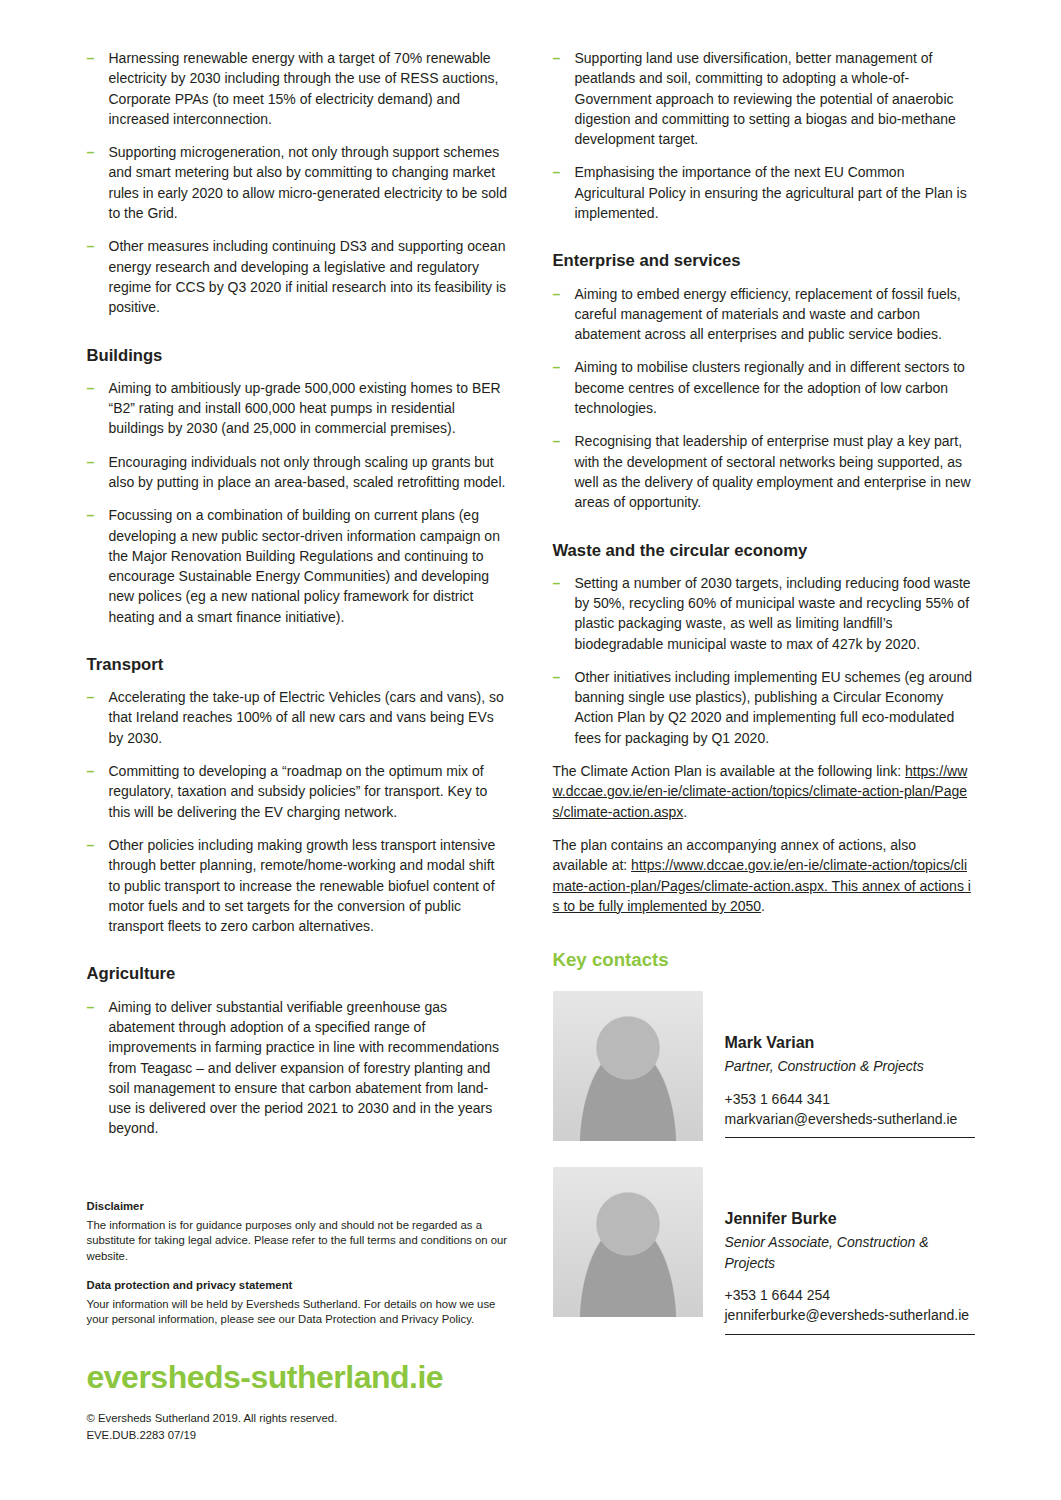Harnessing renewable energy with a target of 70% renewable electricity by 2030 including through the use of RESS auctions, Corporate PPAs (to meet 15% of electricity demand) and increased interconnection.
Supporting microgeneration, not only through support schemes and smart metering but also by committing to changing market rules in early 2020 to allow micro-generated electricity to be sold to the Grid.
Other measures including continuing DS3 and supporting ocean energy research and developing a legislative and regulatory regime for CCS by Q3 2020 if initial research into its feasibility is positive.
Buildings
Aiming to ambitiously up-grade 500,000 existing homes to BER “B2” rating and install 600,000 heat pumps in residential buildings by 2030 (and 25,000 in commercial premises).
Encouraging individuals not only through scaling up grants but also by putting in place an area-based, scaled retrofitting model.
Focussing on a combination of building on current plans (eg developing a new public sector-driven information campaign on the Major Renovation Building Regulations and continuing to encourage Sustainable Energy Communities) and developing new polices (eg a new national policy framework for district heating and a smart finance initiative).
Transport
Accelerating the take-up of Electric Vehicles (cars and vans), so that Ireland reaches 100% of all new cars and vans being EVs by 2030.
Committing to developing a “roadmap on the optimum mix of regulatory, taxation and subsidy policies” for transport. Key to this will be delivering the EV charging network.
Other policies including making growth less transport intensive through better planning, remote/home-working and modal shift to public transport to increase the renewable biofuel content of motor fuels and to set targets for the conversion of public transport fleets to zero carbon alternatives.
Agriculture
Aiming to deliver substantial verifiable greenhouse gas abatement through adoption of a specified range of improvements in farming practice in line with recommendations from Teagasc – and deliver expansion of forestry planting and soil management to ensure that carbon abatement from land-use is delivered over the period 2021 to 2030 and in the years beyond.
Disclaimer
The information is for guidance purposes only and should not be regarded as a substitute for taking legal advice. Please refer to the full terms and conditions on our website.
Data protection and privacy statement
Your information will be held by Eversheds Sutherland. For details on how we use your personal information, please see our Data Protection and Privacy Policy.
eversheds-sutherland.ie
© Eversheds Sutherland 2019. All rights reserved.
EVE.DUB.2283 07/19
Supporting land use diversification, better management of peatlands and soil, committing to adopting a whole-of-Government approach to reviewing the potential of anaerobic digestion and committing to setting a biogas and bio-methane development target.
Emphasising the importance of the next EU Common Agricultural Policy in ensuring the agricultural part of the Plan is implemented.
Enterprise and services
Aiming to embed energy efficiency, replacement of fossil fuels, careful management of materials and waste and carbon abatement across all enterprises and public service bodies.
Aiming to mobilise clusters regionally and in different sectors to become centres of excellence for the adoption of low carbon technologies.
Recognising that leadership of enterprise must play a key part, with the development of sectoral networks being supported, as well as the delivery of quality employment and enterprise in new areas of opportunity.
Waste and the circular economy
Setting a number of 2030 targets, including reducing food waste by 50%, recycling 60% of municipal waste and recycling 55% of plastic packaging waste, as well as limiting landfill’s biodegradable municipal waste to max of 427k by 2020.
Other initiatives including implementing EU schemes (eg around banning single use plastics), publishing a Circular Economy Action Plan by Q2 2020 and implementing full eco-modulated fees for packaging by Q1 2020.
The Climate Action Plan is available at the following link: https://www.dccae.gov.ie/en-ie/climate-action/topics/climate-action-plan/Pages/climate-action.aspx.
The plan contains an accompanying annex of actions, also available at: https://www.dccae.gov.ie/en-ie/climate-action/topics/climate-action-plan/Pages/climate-action.aspx. This annex of actions is to be fully implemented by 2050.
Key contacts
Mark Varian
Partner, Construction & Projects
+353 1 6644 341
markvarian@eversheds-sutherland.ie
Jennifer Burke
Senior Associate, Construction & Projects
+353 1 6644 254
jenniferburke@eversheds-sutherland.ie